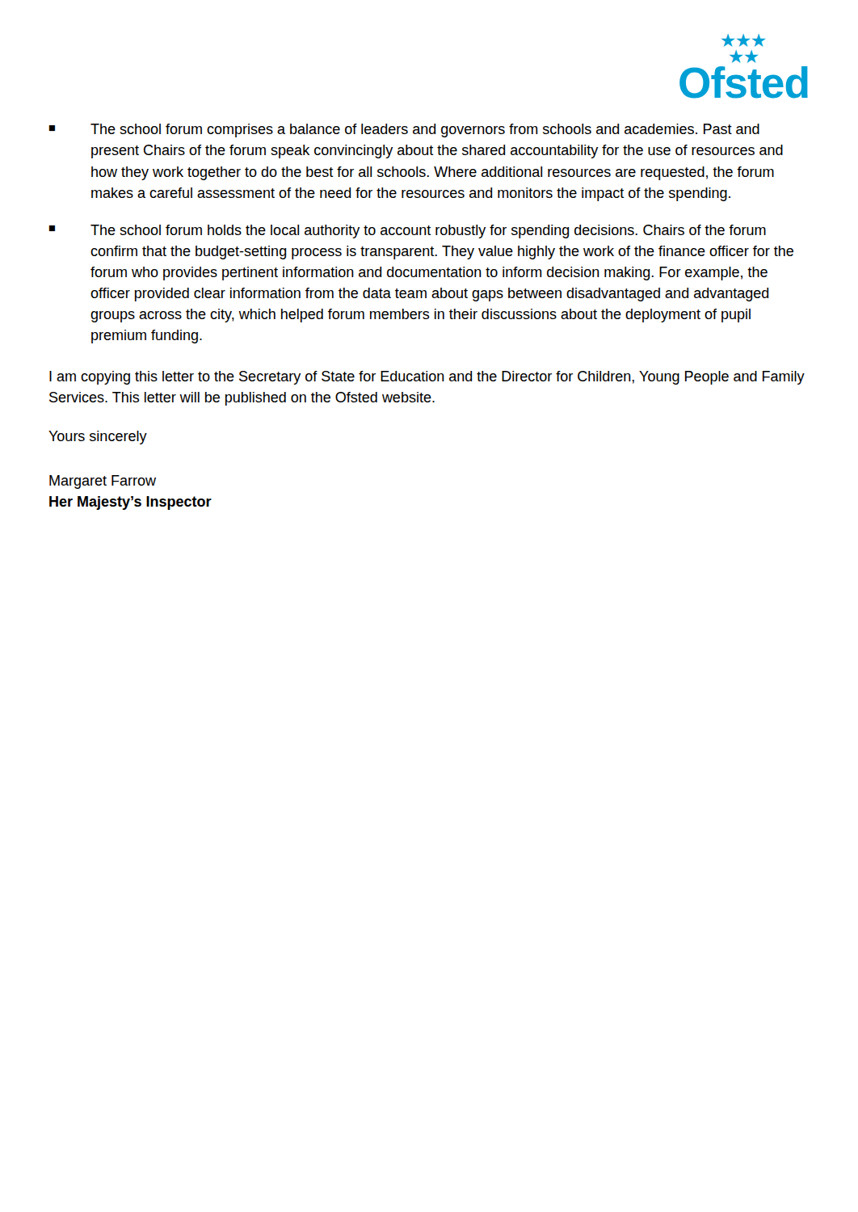★★★
★★ Ofsted
The school forum comprises a balance of leaders and governors from schools and academies. Past and present Chairs of the forum speak convincingly about the shared accountability for the use of resources and how they work together to do the best for all schools. Where additional resources are requested, the forum makes a careful assessment of the need for the resources and monitors the impact of the spending.
The school forum holds the local authority to account robustly for spending decisions. Chairs of the forum confirm that the budget-setting process is transparent. They value highly the work of the finance officer for the forum who provides pertinent information and documentation to inform decision making. For example, the officer provided clear information from the data team about gaps between disadvantaged and advantaged groups across the city, which helped forum members in their discussions about the deployment of pupil premium funding.
I am copying this letter to the Secretary of State for Education and the Director for Children, Young People and Family Services. This letter will be published on the Ofsted website.
Yours sincerely
Margaret Farrow
Her Majesty’s Inspector